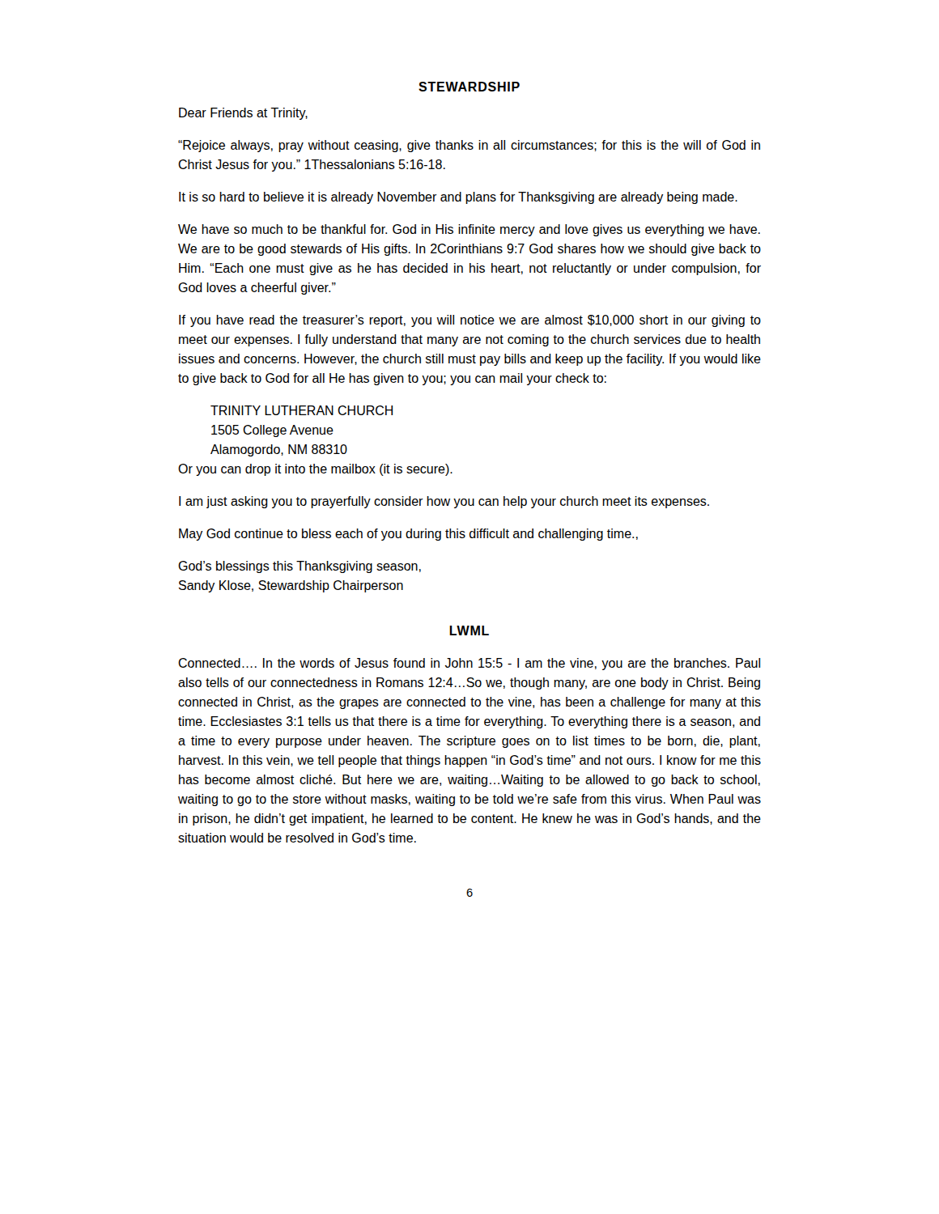STEWARDSHIP
Dear Friends at Trinity,
“Rejoice always, pray without ceasing, give thanks in all circumstances; for this is the will of God in Christ Jesus for you.” 1Thessalonians 5:16-18.
It is so hard to believe it is already November and plans for Thanksgiving are already being made.
We have so much to be thankful for. God in His infinite mercy and love gives us everything we have. We are to be good stewards of His gifts. In 2Corinthians 9:7 God shares how we should give back to Him. “Each one must give as he has decided in his heart, not reluctantly or under compulsion, for God loves a cheerful giver.”
If you have read the treasurer’s report, you will notice we are almost $10,000 short in our giving to meet our expenses. I fully understand that many are not coming to the church services due to health issues and concerns. However, the church still must pay bills and keep up the facility. If you would like to give back to God for all He has given to you; you can mail your check to:
TRINITY LUTHERAN CHURCH
1505 College Avenue
Alamogordo, NM 88310
Or you can drop it into the mailbox (it is secure).
I am just asking you to prayerfully consider how you can help your church meet its expenses.
May God continue to bless each of you during this difficult and challenging time.,
God’s blessings this Thanksgiving season,
Sandy Klose, Stewardship Chairperson
LWML
Connected…. In the words of Jesus found in John 15:5 - I am the vine, you are the branches. Paul also tells of our connectedness in Romans 12:4…So we, though many, are one body in Christ. Being connected in Christ, as the grapes are connected to the vine, has been a challenge for many at this time. Ecclesiastes 3:1 tells us that there is a time for everything. To everything there is a season, and a time to every purpose under heaven. The scripture goes on to list times to be born, die, plant, harvest. In this vein, we tell people that things happen “in God’s time” and not ours. I know for me this has become almost cliché. But here we are, waiting…Waiting to be allowed to go back to school, waiting to go to the store without masks, waiting to be told we’re safe from this virus. When Paul was in prison, he didn’t get impatient, he learned to be content. He knew he was in God’s hands, and the situation would be resolved in God’s time.
6